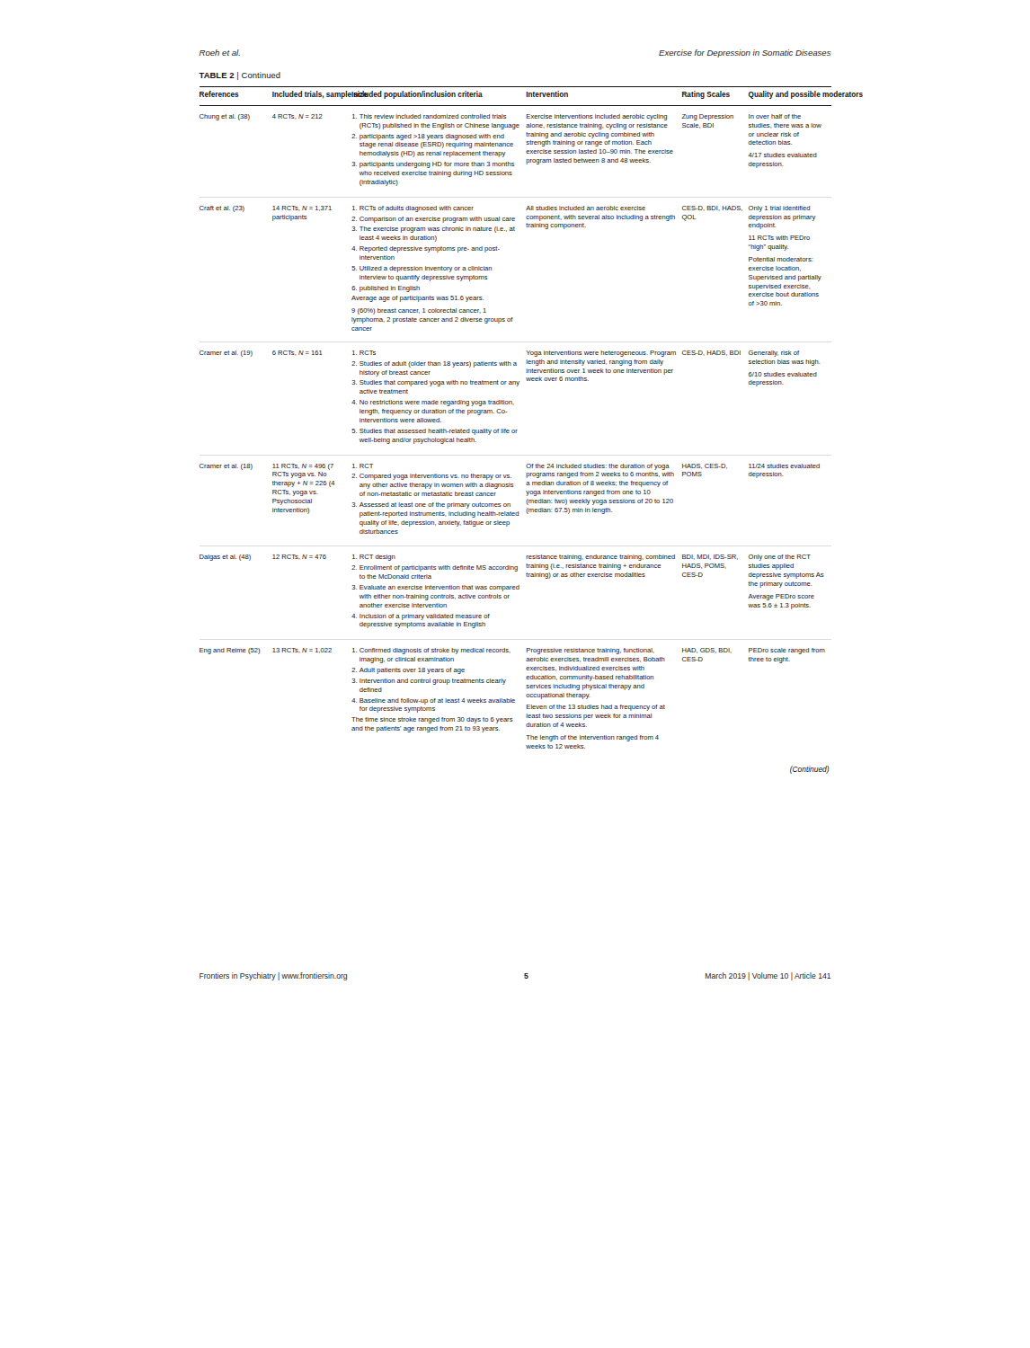Roeh et al.
Exercise for Depression in Somatic Diseases
TABLE 2 | Continued
| References | Included trials, sample size | Included population/inclusion criteria | Intervention | Rating Scales | Quality and possible moderators |
| --- | --- | --- | --- | --- | --- |
| Chung et al. (38) | 4 RCTs, N = 212 | This review included randomized controlled trials (RCTs) published in the English or Chinese language participants aged >18 years diagnosed with end stage renal disease (ESRD) requiring maintenance hemodialysis (HD) as renal replacement therapy participants undergoing HD for more than 3 months who received exercise training during HD sessions (intradialytic) | Exercise interventions included aerobic cycling alone, resistance training, cycling or resistance training and aerobic cycling combined with strength training or range of motion. Each exercise session lasted 10–90 min. The exercise program lasted between 8 and 48 weeks. | Zung Depression Scale, BDI | In over half of the studies, there was a low or unclear risk of detection bias. 4/17 studies evaluated depression. |
| Craft et al. (23) | 14 RCTs, N = 1,371 participants | RCTs of adults diagnosed with cancer Comparison of an exercise program with usual care The exercise program was chronic in nature (i.e., at least 4 weeks in duration) Reported depressive symptoms pre- and post-intervention Utilized a depression inventory or a clinician interview to quantify depressive symptoms published in English Average age of participants was 51.6 years. 9 (60%) breast cancer, 1 colorectal cancer, 1 lymphoma, 2 prostate cancer and 2 diverse groups of cancer | All studies included an aerobic exercise component, with several also including a strength training component. | CES-D, BDI, HADS, QOL | Only 1 trial identified depression as primary endpoint. 11 RCTs with PEDro “high” quality. Potential moderators: exercise location, Supervised and partially supervised exercise, exercise bout durations of >30 min. |
| Cramer et al. (19) | 6 RCTs, N = 161 | RCTs Studies of adult (older than 18 years) patients with a history of breast cancer Studies that compared yoga with no treatment or any active treatment No restrictions were made regarding yoga tradition, length, frequency or duration of the program. Co-interventions were allowed. Studies that assessed health-related quality of life or well-being and/or psychological health. | Yoga interventions were heterogeneous. Program length and intensity varied, ranging from daily interventions over 1 week to one intervention per week over 6 months. | CES-D, HADS, BDI | Generally, risk of selection bias was high. 6/10 studies evaluated depression. |
| Cramer et al. (18) | 11 RCTs, N = 496 (7 RCTs yoga vs. No therapy + N = 226 (4 RCTs, yoga vs. Psychosocial intervention) | RCT Compared yoga interventions vs. no therapy or vs. any other active therapy in women with a diagnosis of non-metastatic or metastatic breast cancer Assessed at least one of the primary outcomes on patient-reported instruments, including health-related quality of life, depression, anxiety, fatigue or sleep disturbances | Of the 24 included studies: the duration of yoga programs ranged from 2 weeks to 6 months, with a median duration of 8 weeks; the frequency of yoga interventions ranged from one to 10 (median: two) weekly yoga sessions of 20 to 120 (median: 67.5) min in length. | HADS, CES-D, POMS | 11/24 studies evaluated depression. |
| Dalgas et al. (48) | 12 RCTs, N = 476 | RCT design Enrollment of participants with definite MS according to the McDonald criteria Evaluate an exercise intervention that was compared with either non-training controls, active controls or another exercise intervention Inclusion of a primary validated measure of depressive symptoms available in English | resistance training, endurance training, combined training (i.e., resistance training + endurance training) or as other exercise modalities | BDI, MDI, IDS-SR, HADS, POMS, CES-D | Only one of the RCT studies applied depressive symptoms As the primary outcome. Average PEDro score was 5.6 ± 1.3 points. |
| Eng and Reime (52) | 13 RCTs, N = 1,022 | Confirmed diagnosis of stroke by medical records, imaging, or clinical examination Adult patients over 18 years of age Intervention and control group treatments clearly defined Baseline and follow-up of at least 4 weeks available for depressive symptoms The time since stroke ranged from 30 days to 6 years and the patients' age ranged from 21 to 93 years. | Progressive resistance training, functional, aerobic exercises, treadmill exercises, Bobath exercises, individualized exercises with education, community-based rehabilitation services including physical therapy and occupational therapy. Eleven of the 13 studies had a frequency of at least two sessions per week for a minimal duration of 4 weeks. The length of the intervention ranged from 4 weeks to 12 weeks. | HAD, GDS, BDI, CES-D | PEDro scale ranged from three to eight. |
(Continued)
Frontiers in Psychiatry | www.frontiersin.org
5
March 2019 | Volume 10 | Article 141